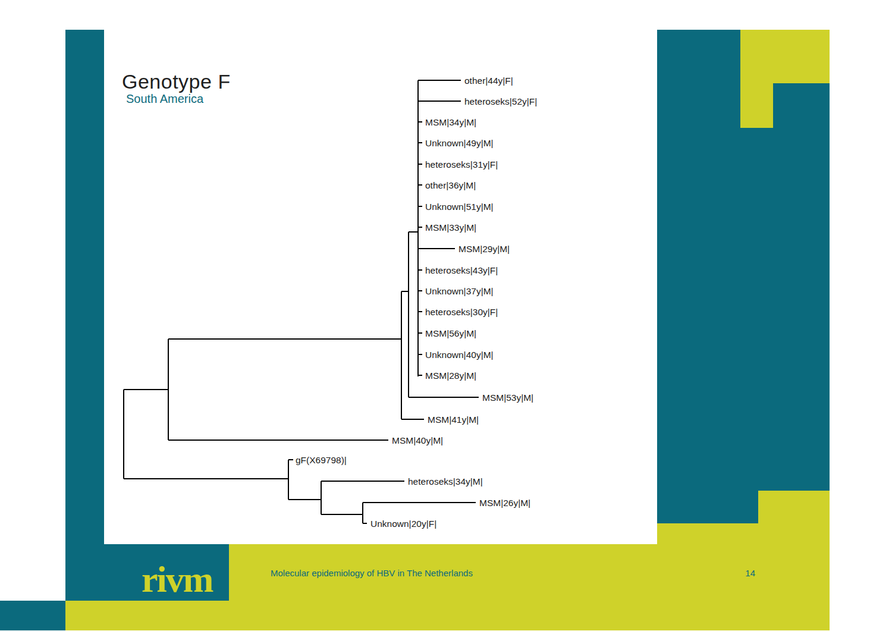Genotype F
South America
other|44y|F| heteroseks|52y|F| MSM|34y|M| Unknown|49y|M| heteroseks|31y|F| other|36y|M| Unknown|51y|M| MSM|33y|M| MSM|29y|M| heteroseks|43y|F| Unknown|37y|M| heteroseks|30y|F| MSM|56y|M| Unknown|40y|M| MSM|28y|M| MSM|53y|M| MSM|41y|M| MSM|40y|M| gF(X69798)| heteroseks|34y|M| MSM|26y|M| Unknown|20y|F| 0.002
rivm
Molecular epidemiology of HBV in The Netherlands
14